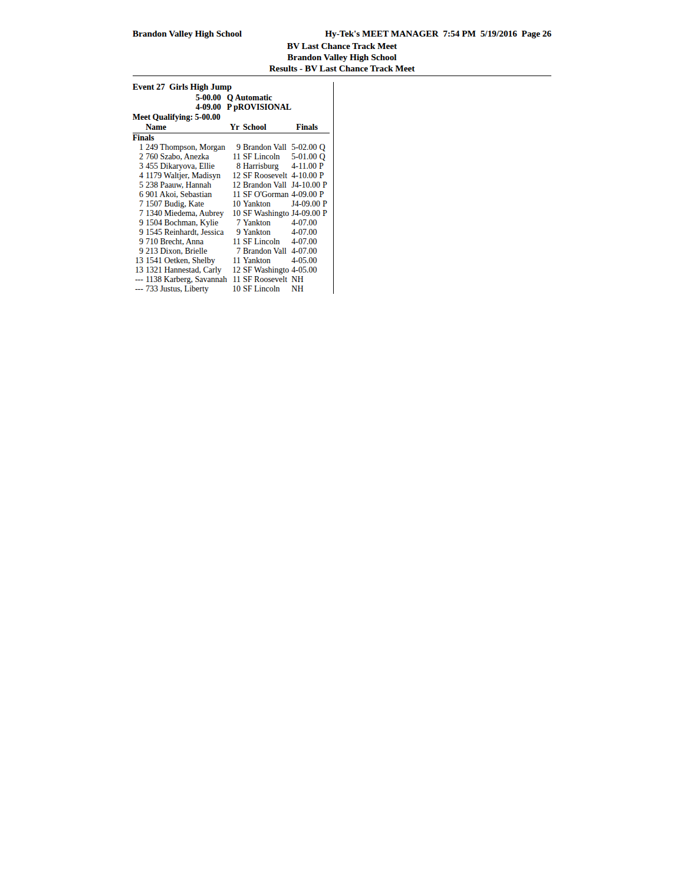Brandon Valley High School
Hy-Tek's MEET MANAGER 7:54 PM 5/19/2016 Page 26
BV Last Chance Track Meet
Brandon Valley High School
Results - BV Last Chance Track Meet
Event 27 Girls High Jump
| 5-00.00 | Q Automatic |
| 4-09.00 | P pROVISIONAL |
Meet Qualifying: 5-00.00
| | Name | Yr | School | Finals |
| --- | --- | --- | --- | --- |
| Finals |
| 1 | 249 Thompson, Morgan | 9 | Brandon Vall | 5-02.00 Q |
| 2 | 760 Szabo, Anezka | 11 | SF Lincoln | 5-01.00 Q |
| 3 | 455 Dikaryova, Ellie | 8 | Harrisburg | 4-11.00 P |
| 4 | 1179 Waltjer, Madisyn | 12 | SF Roosevelt | 4-10.00 P |
| 5 | 238 Paauw, Hannah | 12 | Brandon Vall | J4-10.00 P |
| 6 | 901 Akoi, Sebastian | 11 | SF O'Gorman | 4-09.00 P |
| 7 | 1507 Budig, Kate | 10 | Yankton | J4-09.00 P |
| 7 | 1340 Miedema, Aubrey | 10 | SF Washingto | J4-09.00 P |
| 9 | 1504 Bochman, Kylie | 7 | Yankton | 4-07.00 |
| 9 | 1545 Reinhardt, Jessica | 9 | Yankton | 4-07.00 |
| 9 | 710 Brecht, Anna | 11 | SF Lincoln | 4-07.00 |
| 9 | 213 Dixon, Brielle | 7 | Brandon Vall | 4-07.00 |
| 13 | 1541 Oetken, Shelby | 11 | Yankton | 4-05.00 |
| 13 | 1321 Hannestad, Carly | 12 | SF Washingto | 4-05.00 |
| --- | 1138 Karberg, Savannah | 11 | SF Roosevelt | NH |
| --- | 733 Justus, Liberty | 10 | SF Lincoln | NH |